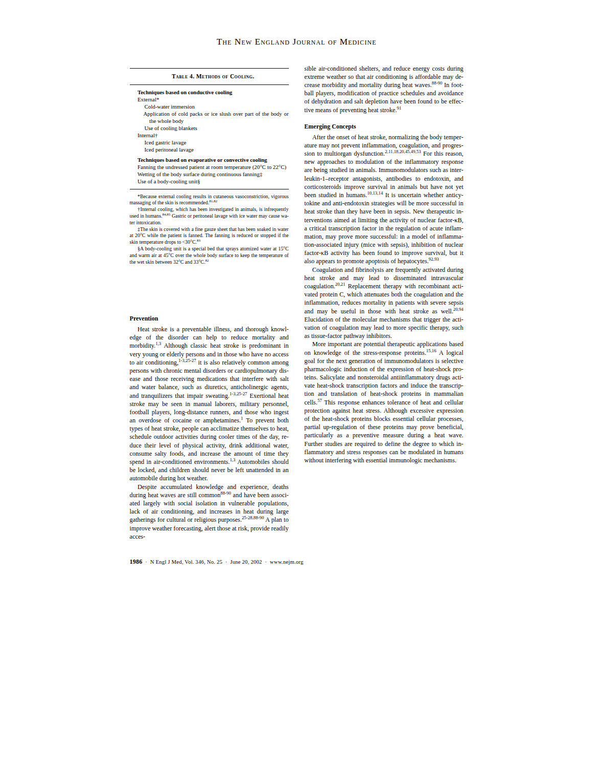The New England Journal of Medicine
Table 4. Methods of Cooling.
Techniques based on conductive cooling
External*
Cold-water immersion
Application of cold packs or ice slush over part of the body or the whole body
Use of cooling blankets
Internal†
Iced gastric lavage
Iced peritoneal lavage
Techniques based on evaporative or convective cooling
Fanning the undressed patient at room temperature (20°C to 22°C)
Wetting of the body surface during continuous fanning‡
Use of a body-cooling unit§
*Because external cooling results in cutaneous vasoconstriction, vigorous massaging of the skin is recommended.81,82
†Internal cooling, which has been investigated in animals, is infrequently used in humans.84,85 Gastric or peritoneal lavage with ice water may cause water intoxication.
‡The skin is covered with a fine gauze sheet that has been soaked in water at 20°C while the patient is fanned. The fanning is reduced or stopped if the skin temperature drops to <30°C.83
§A body-cooling unit is a special bed that sprays atomized water at 15°C and warm air at 45°C over the whole body surface to keep the temperature of the wet skin between 32°C and 33°C.82
Prevention
Heat stroke is a preventable illness, and thorough knowledge of the disorder can help to reduce mortality and morbidity.1,3 Although classic heat stroke is predominant in very young or elderly persons and in those who have no access to air conditioning,1-3,25-27 it is also relatively common among persons with chronic mental disorders or cardiopulmonary disease and those receiving medications that interfere with salt and water balance, such as diuretics, anticholinergic agents, and tranquilizers that impair sweating.1-3,25-27 Exertional heat stroke may be seen in manual laborers, military personnel, football players, long-distance runners, and those who ingest an overdose of cocaine or amphetamines.1 To prevent both types of heat stroke, people can acclimatize themselves to heat, schedule outdoor activities during cooler times of the day, reduce their level of physical activity, drink additional water, consume salty foods, and increase the amount of time they spend in air-conditioned environments.1,3 Automobiles should be locked, and children should never be left unattended in an automobile during hot weather.
Despite accumulated knowledge and experience, deaths during heat waves are still common88-90 and have been associated largely with social isolation in vulnerable populations, lack of air conditioning, and increases in heat during large gatherings for cultural or religious purposes.25-28,88-90 A plan to improve weather forecasting, alert those at risk, provide readily acces-
sible air-conditioned shelters, and reduce energy costs during extreme weather so that air conditioning is affordable may decrease morbidity and mortality during heat waves.88-90 In football players, modification of practice schedules and avoidance of dehydration and salt depletion have been found to be effective means of preventing heat stroke.91
Emerging Concepts
After the onset of heat stroke, normalizing the body temperature may not prevent inflammation, coagulation, and progression to multiorgan dysfunction.2,11,18,20,45,49,53 For this reason, new approaches to modulation of the inflammatory response are being studied in animals. Immunomodulators such as interleukin-1–receptor antagonists, antibodies to endotoxin, and corticosteroids improve survival in animals but have not yet been studied in humans.10,13,14 It is uncertain whether anticytokine and anti-endotoxin strategies will be more successful in heat stroke than they have been in sepsis. New therapeutic interventions aimed at limiting the activity of nuclear factor-κB, a critical transcription factor in the regulation of acute inflammation, may prove more successful: in a model of inflammation-associated injury (mice with sepsis), inhibition of nuclear factor-κB activity has been found to improve survival, but it also appears to promote apoptosis of hepatocytes.92,93
Coagulation and fibrinolysis are frequently activated during heat stroke and may lead to disseminated intravascular coagulation.20,21 Replacement therapy with recombinant activated protein C, which attenuates both the coagulation and the inflammation, reduces mortality in patients with severe sepsis and may be useful in those with heat stroke as well.20,94 Elucidation of the molecular mechanisms that trigger the activation of coagulation may lead to more specific therapy, such as tissue-factor pathway inhibitors.
More important are potential therapeutic applications based on knowledge of the stress-response proteins.15,16 A logical goal for the next generation of immunomodulators is selective pharmacologic induction of the expression of heat-shock proteins. Salicylate and nonsteroidal antiinflammatory drugs activate heat-shock transcription factors and induce the transcription and translation of heat-shock proteins in mammalian cells.57 This response enhances tolerance of heat and cellular protection against heat stress. Although excessive expression of the heat-shock proteins blocks essential cellular processes, partial up-regulation of these proteins may prove beneficial, particularly as a preventive measure during a heat wave. Further studies are required to define the degree to which inflammatory and stress responses can be modulated in humans without interfering with essential immunologic mechanisms.
1986 · N Engl J Med, Vol. 346, No. 25 · June 20, 2002 · www.nejm.org